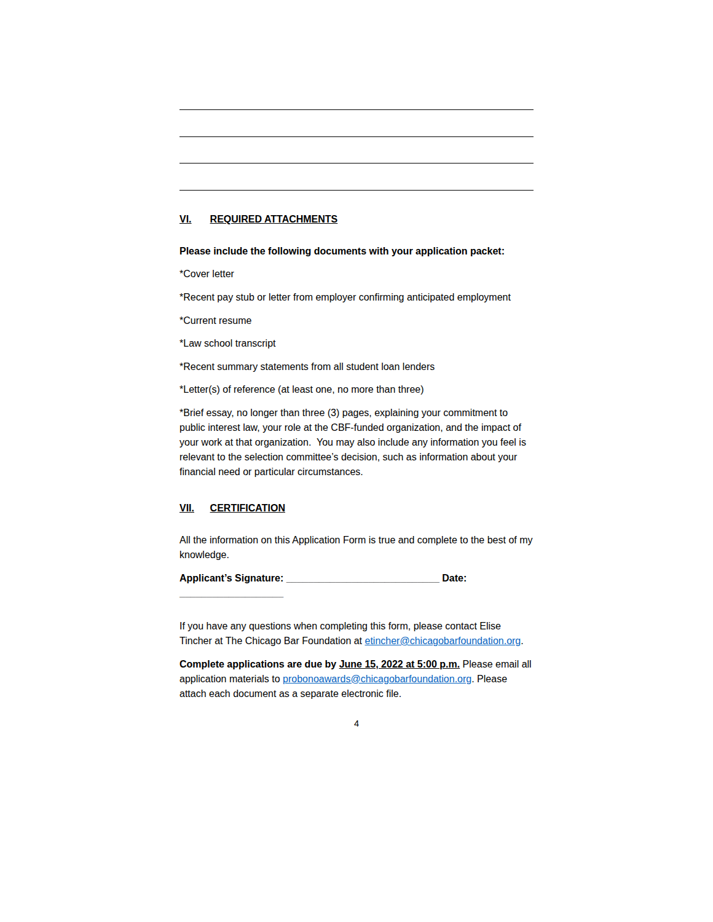VI.
REQUIRED ATTACHMENTS
Please include the following documents with your application packet:
*Cover letter
*Recent pay stub or letter from employer confirming anticipated employment
*Current resume
*Law school transcript
*Recent summary statements from all student loan lenders
*Letter(s) of reference (at least one, no more than three)
*Brief essay, no longer than three (3) pages, explaining your commitment to public interest law, your role at the CBF-funded organization, and the impact of your work at that organization. You may also include any information you feel is relevant to the selection committee’s decision, such as information about your financial need or particular circumstances.
VII.
CERTIFICATION
All the information on this Application Form is true and complete to the best of my knowledge.
Applicant’s Signature: ____________________________ Date: ___________________
If you have any questions when completing this form, please contact Elise Tincher at The Chicago Bar Foundation at etincher@chicagobarfoundation.org.
Complete applications are due by June 15, 2022 at 5:00 p.m. Please email all application materials to probonoawards@chicagobarfoundation.org. Please attach each document as a separate electronic file.
4